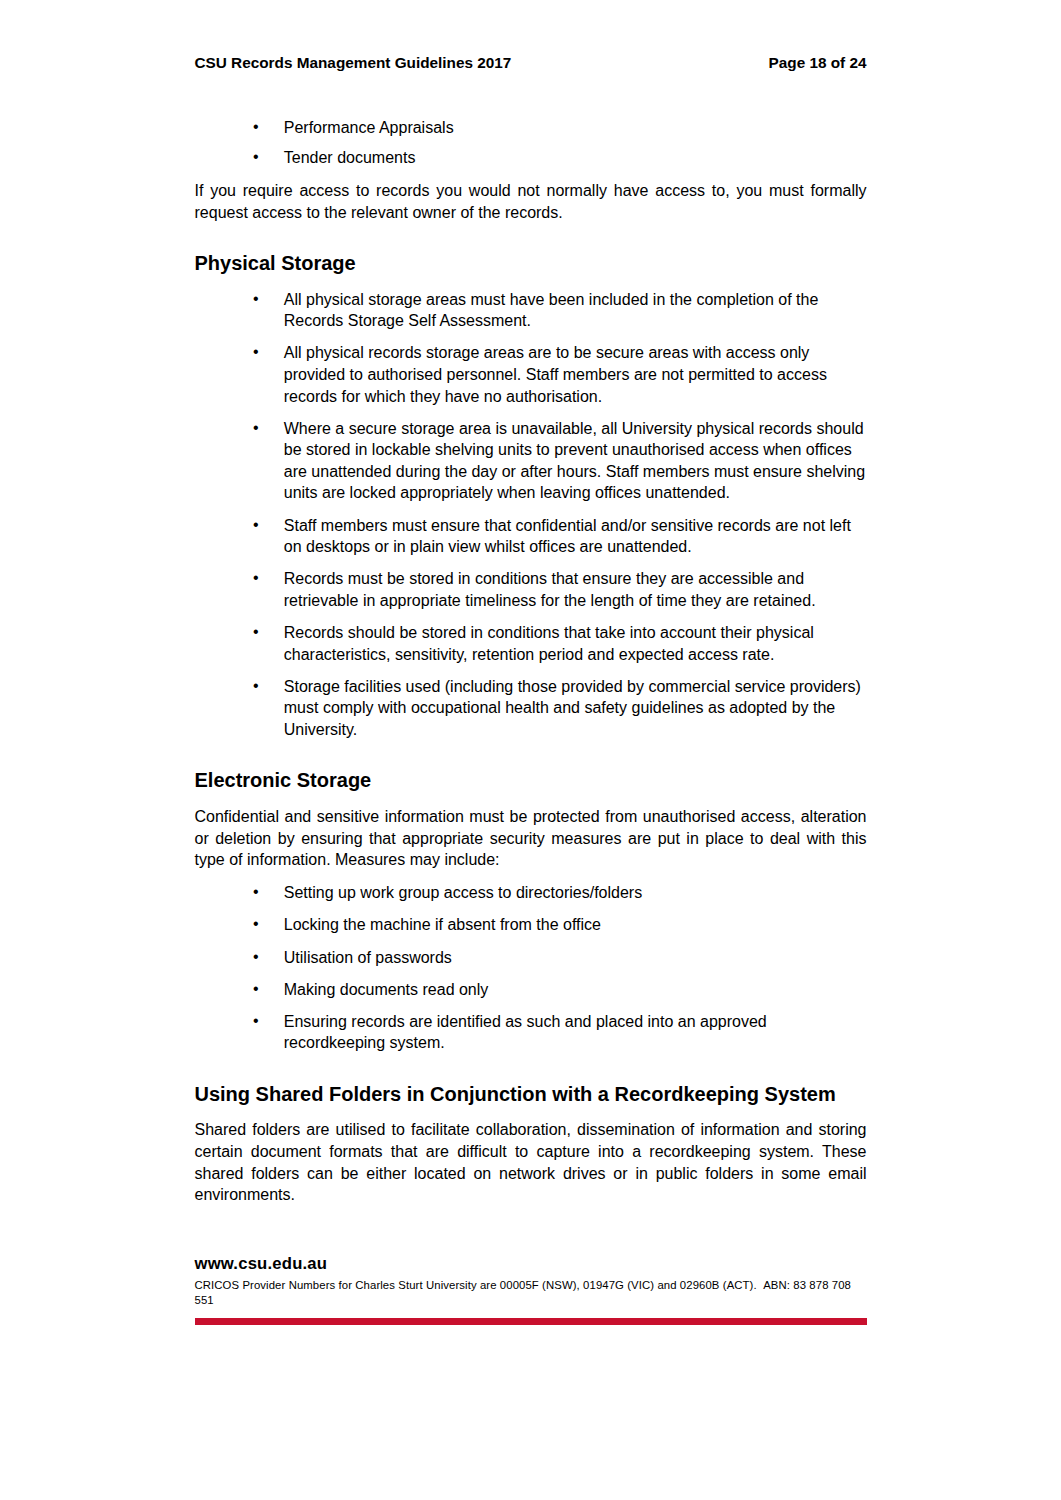CSU Records Management Guidelines 2017
Page 18 of 24
Performance Appraisals
Tender documents
If you require access to records you would not normally have access to, you must formally request access to the relevant owner of the records.
Physical Storage
All physical storage areas must have been included in the completion of the Records Storage Self Assessment.
All physical records storage areas are to be secure areas with access only provided to authorised personnel. Staff members are not permitted to access records for which they have no authorisation.
Where a secure storage area is unavailable, all University physical records should be stored in lockable shelving units to prevent unauthorised access when offices are unattended during the day or after hours. Staff members must ensure shelving units are locked appropriately when leaving offices unattended.
Staff members must ensure that confidential and/or sensitive records are not left on desktops or in plain view whilst offices are unattended.
Records must be stored in conditions that ensure they are accessible and retrievable in appropriate timeliness for the length of time they are retained.
Records should be stored in conditions that take into account their physical characteristics, sensitivity, retention period and expected access rate.
Storage facilities used (including those provided by commercial service providers) must comply with occupational health and safety guidelines as adopted by the University.
Electronic Storage
Confidential and sensitive information must be protected from unauthorised access, alteration or deletion by ensuring that appropriate security measures are put in place to deal with this type of information. Measures may include:
Setting up work group access to directories/folders
Locking the machine if absent from the office
Utilisation of passwords
Making documents read only
Ensuring records are identified as such and placed into an approved recordkeeping system.
Using Shared Folders in Conjunction with a Recordkeeping System
Shared folders are utilised to facilitate collaboration, dissemination of information and storing certain document formats that are difficult to capture into a recordkeeping system. These shared folders can be either located on network drives or in public folders in some email environments.
www.csu.edu.au
CRICOS Provider Numbers for Charles Sturt University are 00005F (NSW), 01947G (VIC) and 02960B (ACT). ABN: 83 878 708 551